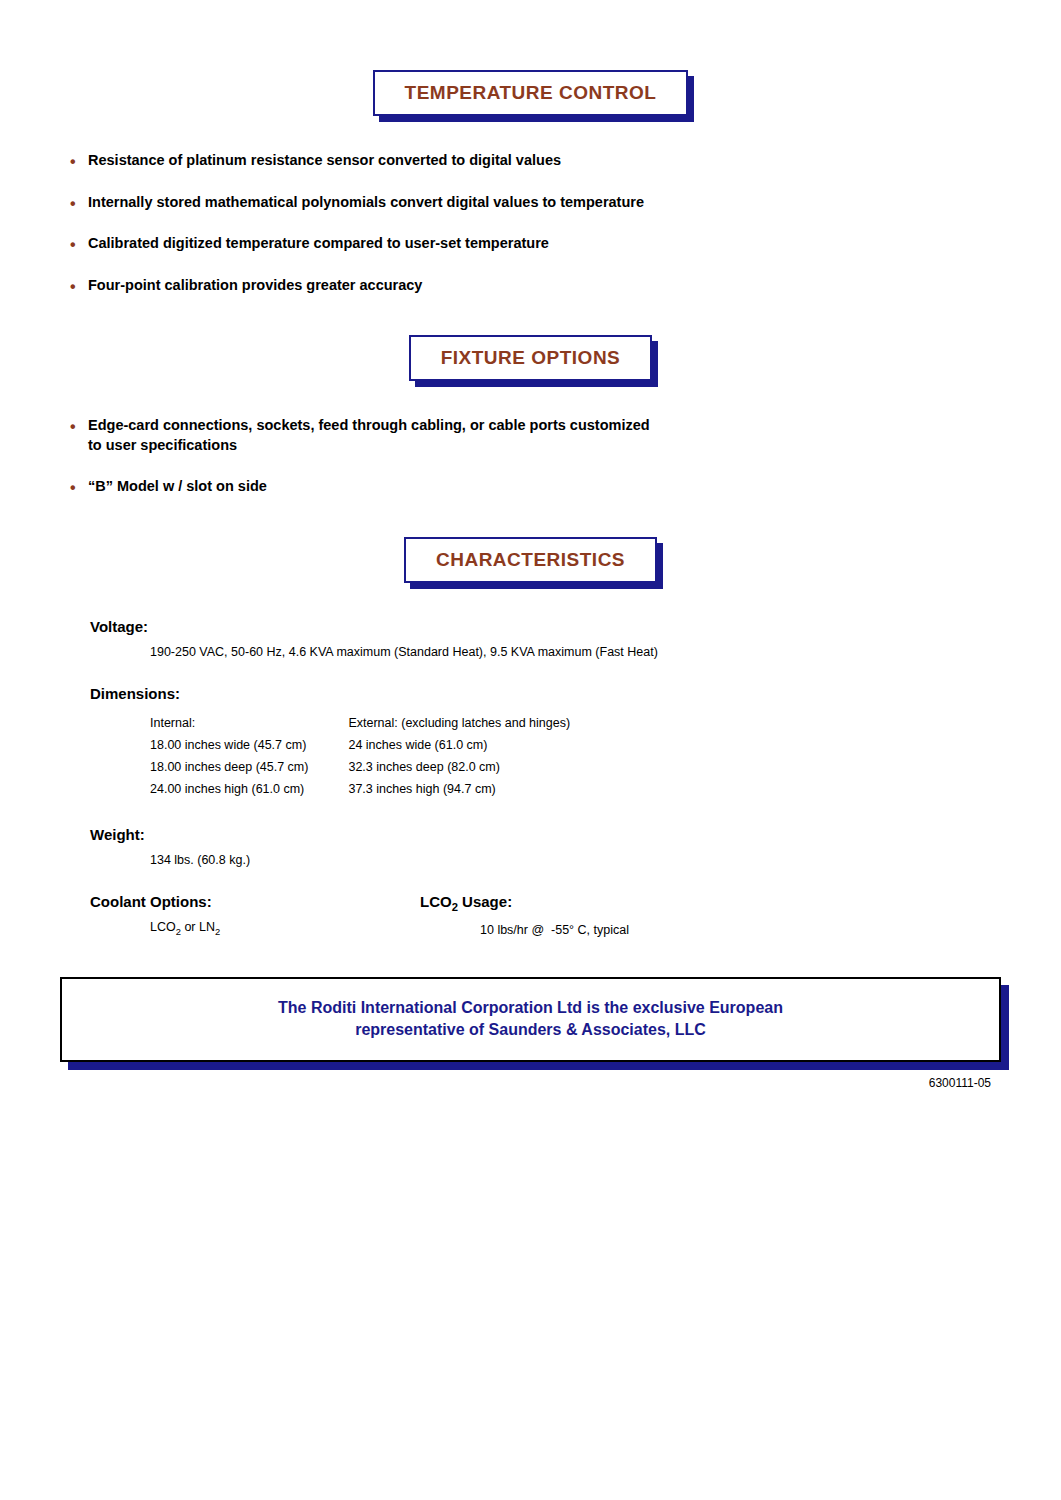TEMPERATURE CONTROL
Resistance of platinum resistance sensor converted to digital values
Internally stored mathematical polynomials convert digital values to temperature
Calibrated digitized temperature compared to user-set temperature
Four-point calibration provides greater accuracy
FIXTURE OPTIONS
Edge-card connections, sockets, feed through cabling, or cable ports customized
to user specifications
“B” Model w / slot on side
CHARACTERISTICS
Voltage:
190-250 VAC, 50-60 Hz, 4.6 KVA maximum (Standard Heat), 9.5 KVA maximum (Fast Heat)
Dimensions:
| Internal: | External: (excluding latches and hinges) |
| 18.00 inches wide (45.7 cm) | 24 inches wide (61.0 cm) |
| 18.00 inches deep (45.7 cm) | 32.3 inches deep (82.0 cm) |
| 24.00 inches high (61.0 cm) | 37.3 inches high (94.7 cm) |
Weight:
134 lbs. (60.8 kg.)
Coolant Options:
LCO2 or LN2
LCO2 Usage:
10 lbs/hr @ -55° C, typical
The Roditi International Corporation Ltd is the exclusive European
representative of Saunders & Associates, LLC
6300111-05